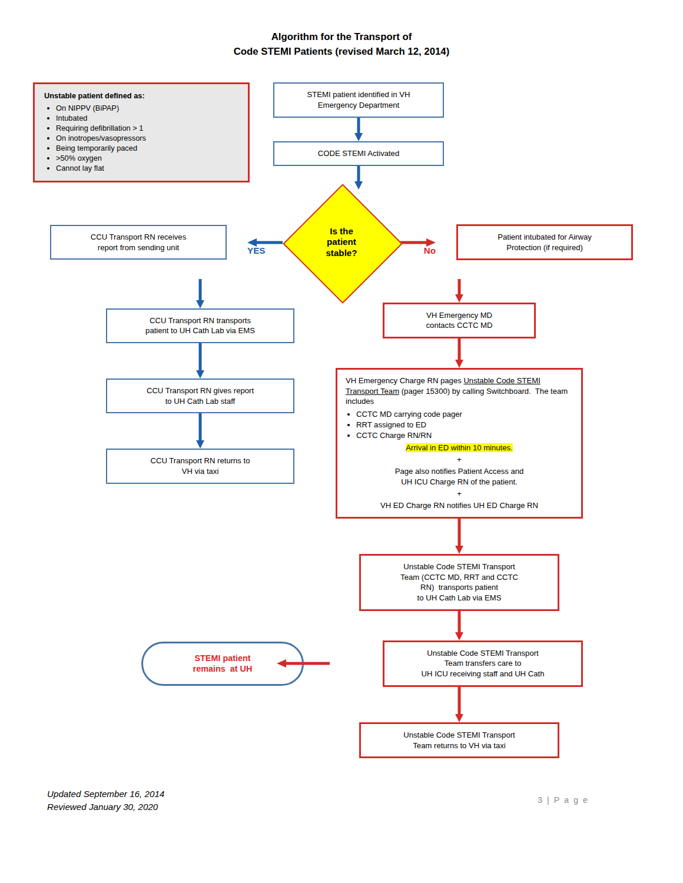Algorithm for the Transport of
Code STEMI Patients (revised March 12, 2014)
Unstable patient defined as:
On NIPPV (BiPAP)
Intubated
Requiring defibrillation > 1
On inotropes/vasopressors
Being temporarily paced
>50% oxygen
Cannot lay flat
STEMI patient identified in VH
Emergency Department
CODE STEMI Activated
CCU Transport RN receives
report from sending unit
Is the
patient
stable?
Patient intubated for Airway
Protection (if required)
YES No
CCU Transport RN transports
patient to UH Cath Lab via EMS
CCU Transport RN gives report
to UH Cath Lab staff
CCU Transport RN returns to
VH via taxi
VH Emergency MD
contacts CCTC MD
VH Emergency Charge RN pages Unstable Code STEMI Transport Team (pager 15300) by calling Switchboard. The team includes
CCTC MD carrying code pager
RRT assigned to ED
CCTC Charge RN/RN
Arrival in ED within 10 minutes.
+
Page also notifies Patient Access and
UH ICU Charge RN of the patient.
+
VH ED Charge RN notifies UH ED Charge RN
Unstable Code STEMI Transport
Team (CCTC MD, RRT and CCTC
RN) transports patient
to UH Cath Lab via EMS
STEMI patient
remains at UH
Unstable Code STEMI Transport
Team transfers care to
UH ICU receiving staff and UH Cath
Unstable Code STEMI Transport
Team returns to VH via taxi
Updated September 16, 2014
Reviewed January 30, 2020
3 | P a g e